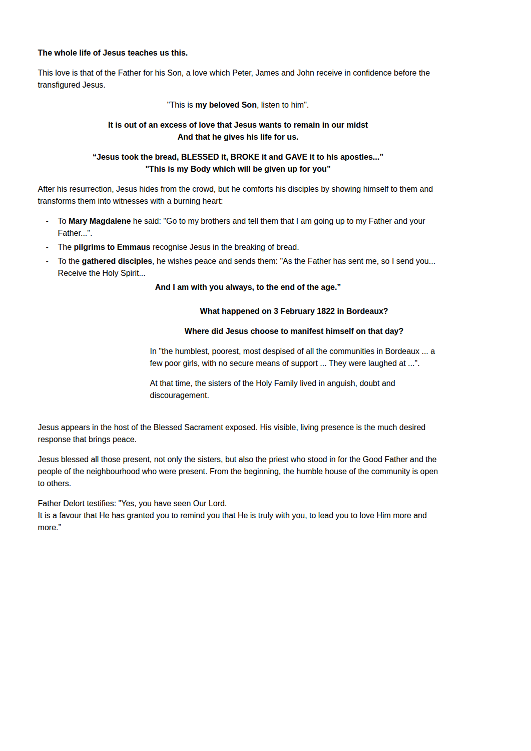The whole life of Jesus teaches us this.
This love is that of the Father for his Son, a love which Peter, James and John receive in confidence before the transfigured Jesus.
"This is my beloved Son, listen to him".
It is out of an excess of love that Jesus wants to remain in our midst
And that he gives his life for us.
“Jesus took the bread, BLESSED it, BROKE it and GAVE it to his apostles...”
"This is my Body which will be given up for you”
After his resurrection, Jesus hides from the crowd, but he comforts his disciples by showing himself to them and transforms them into witnesses with a burning heart:
To Mary Magdalene he said: "Go to my brothers and tell them that I am going up to my Father and your Father...".
The pilgrims to Emmaus recognise Jesus in the breaking of bread.
To the gathered disciples, he wishes peace and sends them: "As the Father has sent me, so I send you... Receive the Holy Spirit...
And I am with you always, to the end of the age.”
What happened on 3 February 1822 in Bordeaux?
Where did Jesus choose to manifest himself on that day?
In "the humblest, poorest, most despised of all the communities in Bordeaux ... a few poor girls, with no secure means of support ... They were laughed at ...".
At that time, the sisters of the Holy Family lived in anguish, doubt and discouragement.
Jesus appears in the host of the Blessed Sacrament exposed. His visible, living presence is the much desired response that brings peace.
Jesus blessed all those present, not only the sisters, but also the priest who stood in for the Good Father and the people of the neighbourhood who were present. From the beginning, the humble house of the community is open to others.
Father Delort testifies: "Yes, you have seen Our Lord.
It is a favour that He has granted you to remind you that He is truly with you, to lead you to love Him more and more.”